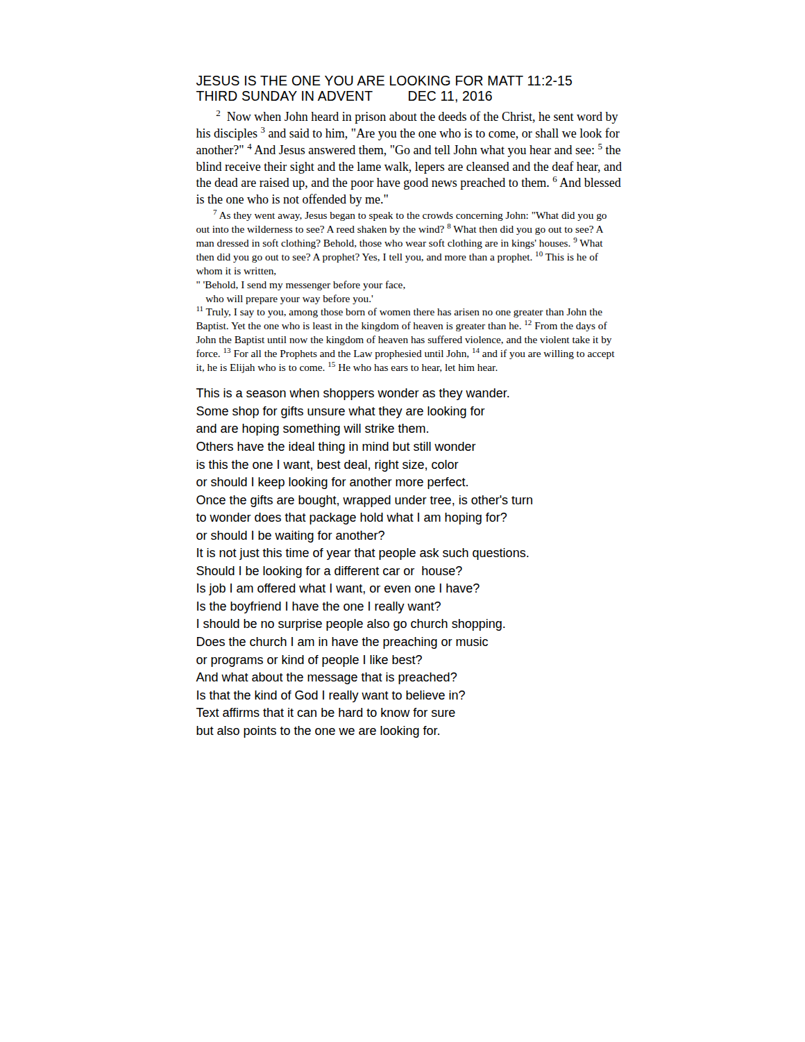JESUS IS THE ONE YOU ARE LOOKING FOR MATT 11:2-15THIRD SUNDAY IN ADVENT DEC 11, 2016
2 Now when John heard in prison about the deeds of the Christ, he sent word by his disciples 3 and said to him, "Are you the one who is to come, or shall we look for another?" 4 And Jesus answered them, "Go and tell John what you hear and see: 5 the blind receive their sight and the lame walk, lepers are cleansed and the deaf hear, and the dead are raised up, and the poor have good news preached to them. 6 And blessed is the one who is not offended by me."
7 As they went away, Jesus began to speak to the crowds concerning John: "What did you go out into the wilderness to see? A reed shaken by the wind? 8 What then did you go out to see? A man dressed in soft clothing? Behold, those who wear soft clothing are in kings' houses. 9 What then did you go out to see? A prophet? Yes, I tell you, and more than a prophet. 10 This is he of whom it is written,
" 'Behold, I send my messenger before your face, who will prepare your way before you.'
11 Truly, I say to you, among those born of women there has arisen no one greater than John the Baptist. Yet the one who is least in the kingdom of heaven is greater than he. 12 From the days of John the Baptist until now the kingdom of heaven has suffered violence, and the violent take it by force. 13 For all the Prophets and the Law prophesied until John, 14 and if you are willing to accept it, he is Elijah who is to come. 15 He who has ears to hear, let him hear.
This is a season when shoppers wonder as they wander.
Some shop for gifts unsure what they are looking for
and are hoping something will strike them.
Others have the ideal thing in mind but still wonder
is this the one I want, best deal, right size, color
or should I keep looking for another more perfect.
Once the gifts are bought, wrapped under tree, is other's turn
to wonder does that package hold what I am hoping for?
or should I be waiting for another?
It is not just this time of year that people ask such questions.
Should I be looking for a different car or house?
Is job I am offered what I want, or even one I have?
Is the boyfriend I have the one I really want?
I should be no surprise people also go church shopping.
Does the church I am in have the preaching or music
or programs or kind of people I like best?
And what about the message that is preached?
Is that the kind of God I really want to believe in?
Text affirms that it can be hard to know for sure
but also points to the one we are looking for.